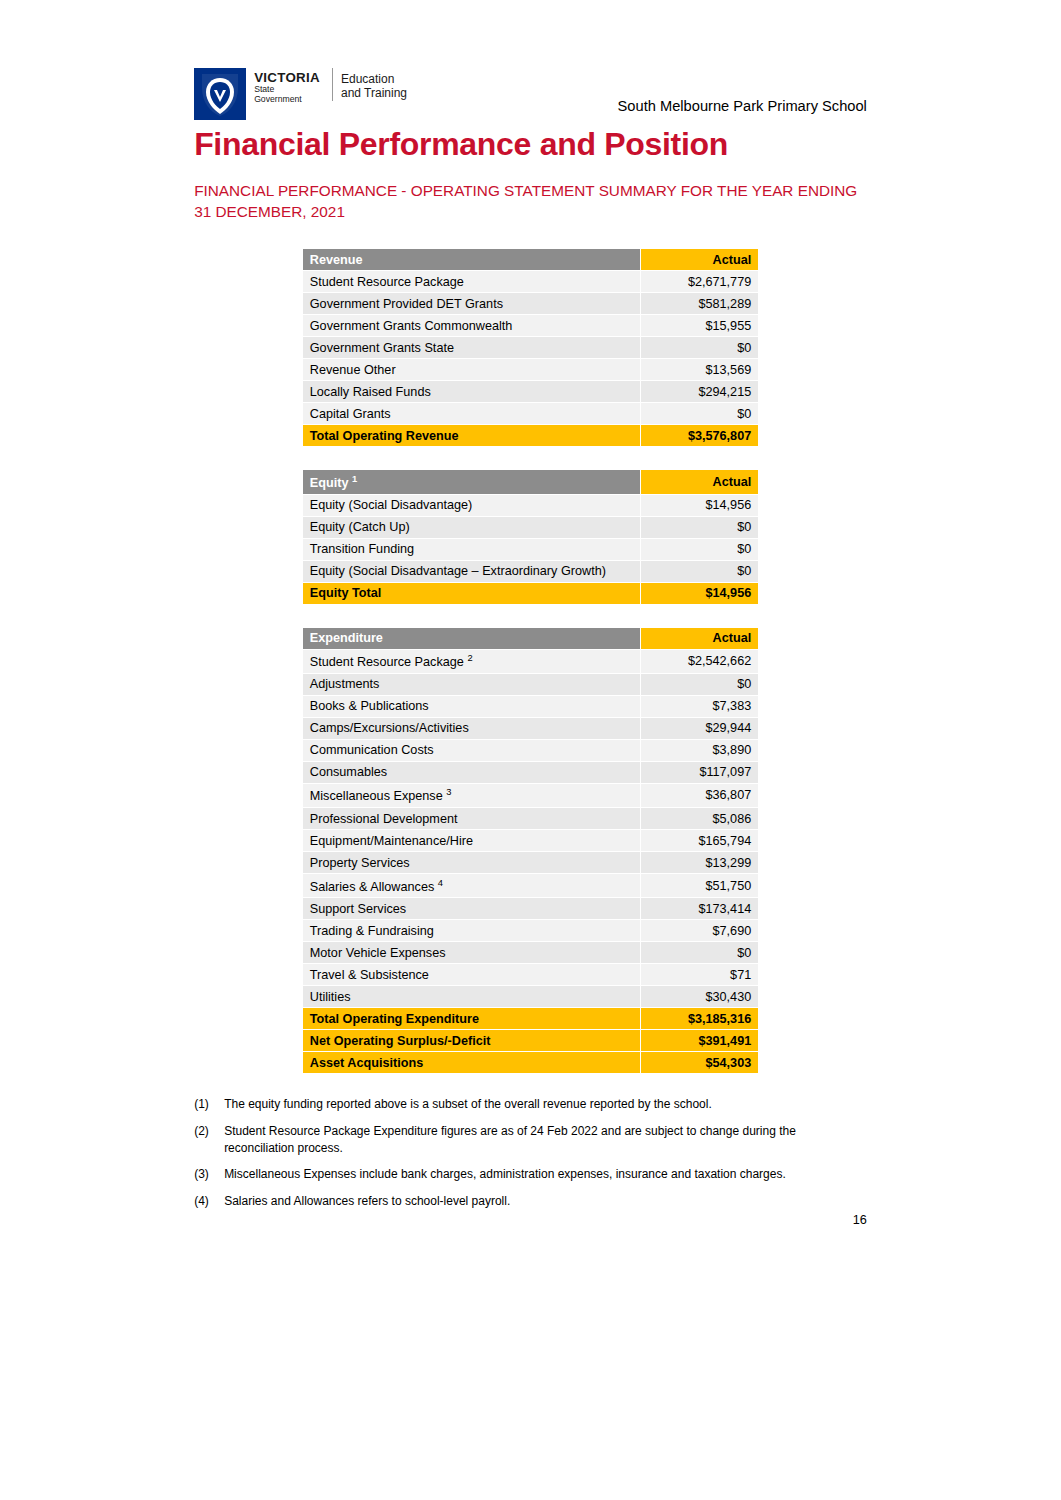VICTORIA State
Government
Education
and Training
South Melbourne Park Primary School
Financial Performance and Position
Financial Performance - Operating Statement Summary for the Year Ending 31 December, 2021
| Revenue | Actual |
| --- | --- |
| Student Resource Package | $2,671,779 |
| Government Provided DET Grants | $581,289 |
| Government Grants Commonwealth | $15,955 |
| Government Grants State | $0 |
| Revenue Other | $13,569 |
| Locally Raised Funds | $294,215 |
| Capital Grants | $0 |
| Total Operating Revenue | $3,576,807 |
| Equity 1 | Actual |
| --- | --- |
| Equity (Social Disadvantage) | $14,956 |
| Equity (Catch Up) | $0 |
| Transition Funding | $0 |
| Equity (Social Disadvantage – Extraordinary Growth) | $0 |
| Equity Total | $14,956 |
| Expenditure | Actual |
| --- | --- |
| Student Resource Package 2 | $2,542,662 |
| Adjustments | $0 |
| Books & Publications | $7,383 |
| Camps/Excursions/Activities | $29,944 |
| Communication Costs | $3,890 |
| Consumables | $117,097 |
| Miscellaneous Expense 3 | $36,807 |
| Professional Development | $5,086 |
| Equipment/Maintenance/Hire | $165,794 |
| Property Services | $13,299 |
| Salaries & Allowances 4 | $51,750 |
| Support Services | $173,414 |
| Trading & Fundraising | $7,690 |
| Motor Vehicle Expenses | $0 |
| Travel & Subsistence | $71 |
| Utilities | $30,430 |
| Total Operating Expenditure | $3,185,316 |
| Net Operating Surplus/-Deficit | $391,491 |
| Asset Acquisitions | $54,303 |
The equity funding reported above is a subset of the overall revenue reported by the school.
Student Resource Package Expenditure figures are as of 24 Feb 2022 and are subject to change during the reconciliation process.
Miscellaneous Expenses include bank charges, administration expenses, insurance and taxation charges.
Salaries and Allowances refers to school-level payroll.
16